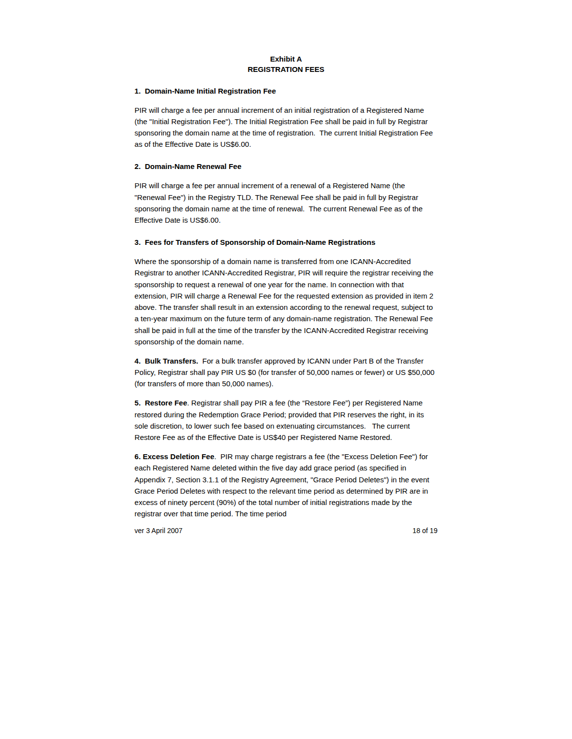Exhibit A
REGISTRATION FEES
1. Domain-Name Initial Registration Fee
PIR will charge a fee per annual increment of an initial registration of a Registered Name (the "Initial Registration Fee"). The Initial Registration Fee shall be paid in full by Registrar sponsoring the domain name at the time of registration. The current Initial Registration Fee as of the Effective Date is US$6.00.
2. Domain-Name Renewal Fee
PIR will charge a fee per annual increment of a renewal of a Registered Name (the "Renewal Fee") in the Registry TLD. The Renewal Fee shall be paid in full by Registrar sponsoring the domain name at the time of renewal. The current Renewal Fee as of the Effective Date is US$6.00.
3. Fees for Transfers of Sponsorship of Domain-Name Registrations
Where the sponsorship of a domain name is transferred from one ICANN-Accredited Registrar to another ICANN-Accredited Registrar, PIR will require the registrar receiving the sponsorship to request a renewal of one year for the name. In connection with that extension, PIR will charge a Renewal Fee for the requested extension as provided in item 2 above. The transfer shall result in an extension according to the renewal request, subject to a ten-year maximum on the future term of any domain-name registration. The Renewal Fee shall be paid in full at the time of the transfer by the ICANN-Accredited Registrar receiving sponsorship of the domain name.
4. Bulk Transfers. For a bulk transfer approved by ICANN under Part B of the Transfer Policy, Registrar shall pay PIR US $0 (for transfer of 50,000 names or fewer) or US $50,000 (for transfers of more than 50,000 names).
5. Restore Fee. Registrar shall pay PIR a fee (the “Restore Fee”) per Registered Name restored during the Redemption Grace Period; provided that PIR reserves the right, in its sole discretion, to lower such fee based on extenuating circumstances. The current Restore Fee as of the Effective Date is US$40 per Registered Name Restored.
6. Excess Deletion Fee. PIR may charge registrars a fee (the "Excess Deletion Fee") for each Registered Name deleted within the five day add grace period (as specified in Appendix 7, Section 3.1.1 of the Registry Agreement, "Grace Period Deletes") in the event Grace Period Deletes with respect to the relevant time period as determined by PIR are in excess of ninety percent (90%) of the total number of initial registrations made by the registrar over that time period. The time period
ver 3 April 2007 18 of 19